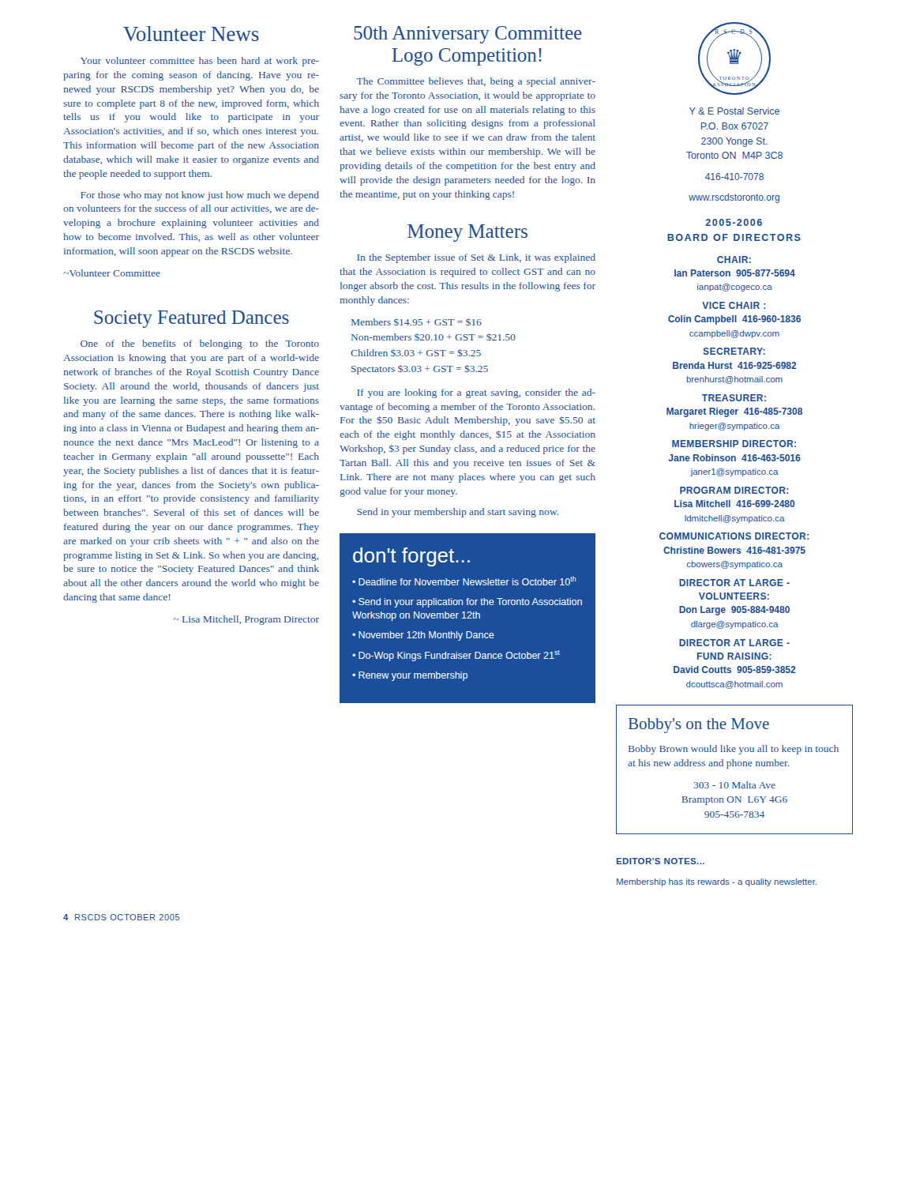Volunteer News
Your volunteer committee has been hard at work preparing for the coming season of dancing. Have you renewed your RSCDS membership yet? When you do, be sure to complete part 8 of the new, improved form, which tells us if you would like to participate in your Association's activities, and if so, which ones interest you. This information will become part of the new Association database, which will make it easier to organize events and the people needed to support them.
For those who may not know just how much we depend on volunteers for the success of all our activities, we are developing a brochure explaining volunteer activities and how to become involved. This, as well as other volunteer information, will soon appear on the RSCDS website.
~Volunteer Committee
Society Featured Dances
One of the benefits of belonging to the Toronto Association is knowing that you are part of a world-wide network of branches of the Royal Scottish Country Dance Society. All around the world, thousands of dancers just like you are learning the same steps, the same formations and many of the same dances. There is nothing like walking into a class in Vienna or Budapest and hearing them announce the next dance "Mrs MacLeod"! Or listening to a teacher in Germany explain "all around poussette"! Each year, the Society publishes a list of dances that it is featuring for the year, dances from the Society's own publications, in an effort "to provide consistency and familiarity between branches". Several of this set of dances will be featured during the year on our dance programmes. They are marked on your crib sheets with " + " and also on the programme listing in Set & Link. So when you are dancing, be sure to notice the "Society Featured Dances" and think about all the other dancers around the world who might be dancing that same dance!
~ Lisa Mitchell, Program Director
50th Anniversary Committee
Logo Competition!
The Committee believes that, being a special anniversary for the Toronto Association, it would be appropriate to have a logo created for use on all materials relating to this event. Rather than soliciting designs from a professional artist, we would like to see if we can draw from the talent that we believe exists within our membership. We will be providing details of the competition for the best entry and will provide the design parameters needed for the logo. In the meantime, put on your thinking caps!
Money Matters
In the September issue of Set & Link, it was explained that the Association is required to collect GST and can no longer absorb the cost. This results in the following fees for monthly dances:
Members $14.95 + GST = $16
Non-members $20.10 + GST = $21.50
Children $3.03 + GST = $3.25
Spectators $3.03 + GST = $3.25
If you are looking for a great saving, consider the advantage of becoming a member of the Toronto Association. For the $50 Basic Adult Membership, you save $5.50 at each of the eight monthly dances, $15 at the Association Workshop, $3 per Sunday class, and a reduced price for the Tartan Ball. All this and you receive ten issues of Set & Link. There are not many places where you can get such good value for your money.
Send in your membership and start saving now.
don't forget...
Deadline for November Newsletter is October 10th
Send in your application for the Toronto Association Workshop on November 12th
November 12th Monthly Dance
Do-Wop Kings Fundraiser Dance October 21st
Renew your membership
R S C D S
♛
TORONTO ASSOCIATION
Y & E Postal Service
P.O. Box 67027
2300 Yonge St.
Toronto ON M4P 3C8
416-410-7078
www.rscdstoronto.org
2005-2006
BOARD OF DIRECTORS
CHAIR:
Ian Paterson 905-877-5694
ianpat@cogeco.ca
VICE CHAIR :
Colin Campbell 416-960-1836
ccampbell@dwpv.com
SECRETARY:
Brenda Hurst 416-925-6982
brenhurst@hotmail.com
TREASURER:
Margaret Rieger 416-485-7308
hrieger@sympatico.ca
MEMBERSHIP DIRECTOR:
Jane Robinson 416-463-5016
janer1@sympatico.ca
PROGRAM DIRECTOR:
Lisa Mitchell 416-699-2480
ldmitchell@sympatico.ca
COMMUNICATIONS DIRECTOR:
Christine Bowers 416-481-3975
cbowers@sympatico.ca
DIRECTOR AT LARGE -
VOLUNTEERS:
Don Large 905-884-9480
dlarge@sympatico.ca
DIRECTOR AT LARGE -
FUND RAISING:
David Coutts 905-859-3852
dcouttsca@hotmail.com
Bobby's on the Move
Bobby Brown would like you all to keep in touch at his new address and phone number.
303 - 10 Malta Ave
Brampton ON L6Y 4G6
905-456-7834
EDITOR'S NOTES...
Membership has its rewards - a quality newsletter.
4 RSCDS OCTOBER 2005